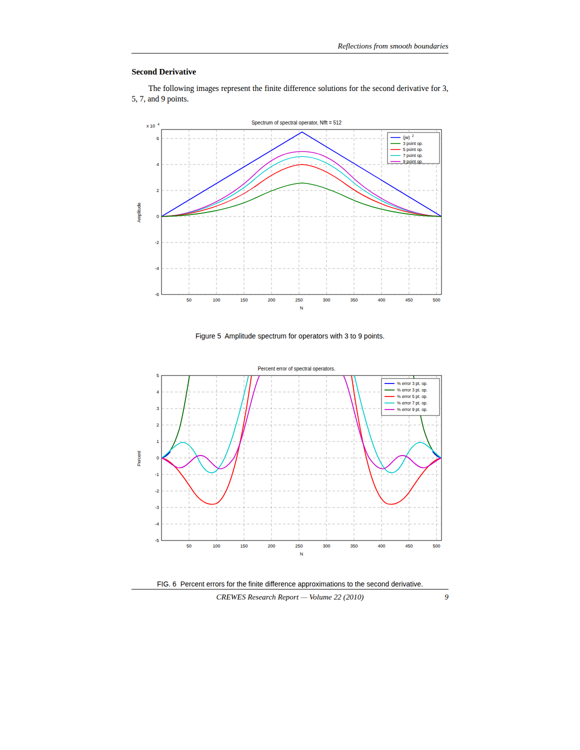Reflections from smooth boundaries
Second Derivative
The following images represent the finite difference solutions for the second derivative for 3, 5, 7, and 9 points.
Spectrum of spectral operator, Nfft = 512 6 4 2 0 -2 -4 -6 x 10 4 50 100 150 200 250 300 350 400 450 500 N Amplitude (jw) 2 3 point op. 5 point op. 7 point op. 9 point op.
Figure 5 Amplitude spectrum for operators with 3 to 9 points.
Percent error of spectral operators. 5 4 3 2 1 0 -1 -2 -3 -4 -5 50 100 150 200 250 300 350 400 450 500 N Percent % error 3 pt. op. % error 3 pt. op. % error 5 pt. op. % error 7 pt. op. % error 9 pt. op.
FIG. 6 Percent errors for the finite difference approximations to the second derivative.
CREWES Research Report — Volume 22 (2010) 9